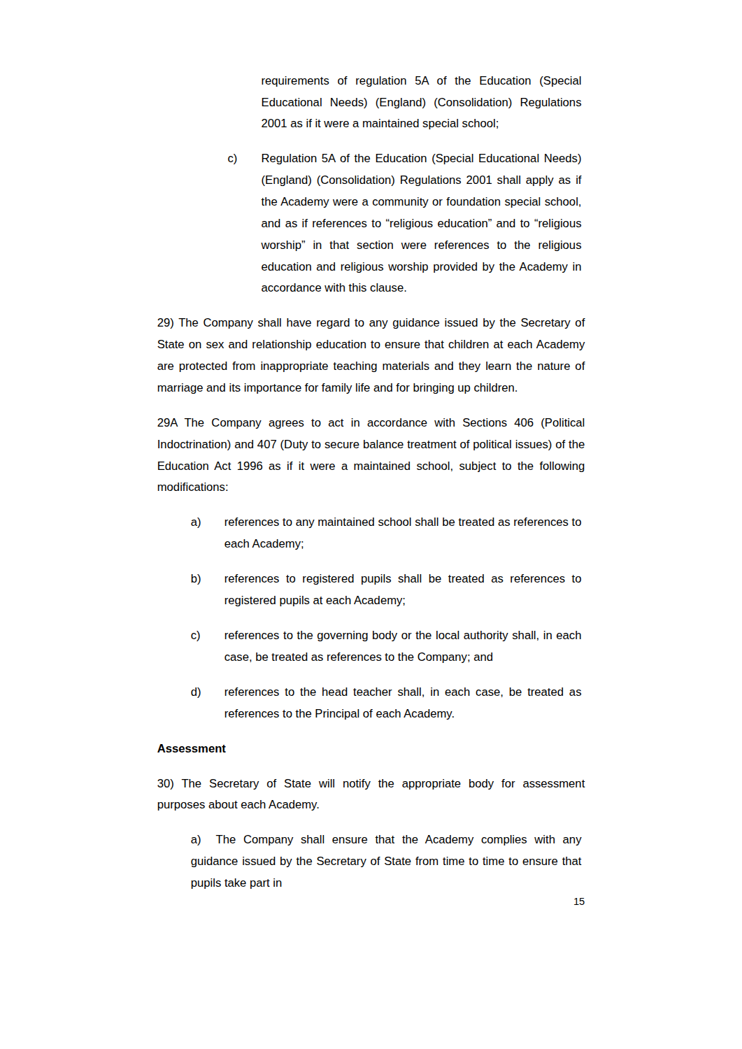requirements of regulation 5A of the Education (Special Educational Needs) (England) (Consolidation) Regulations 2001 as if it were a maintained special school;
c) Regulation 5A of the Education (Special Educational Needs) (England) (Consolidation) Regulations 2001 shall apply as if the Academy were a community or foundation special school, and as if references to “religious education” and to “religious worship” in that section were references to the religious education and religious worship provided by the Academy in accordance with this clause.
29) The Company shall have regard to any guidance issued by the Secretary of State on sex and relationship education to ensure that children at each Academy are protected from inappropriate teaching materials and they learn the nature of marriage and its importance for family life and for bringing up children.
29A The Company agrees to act in accordance with Sections 406 (Political Indoctrination) and 407 (Duty to secure balance treatment of political issues) of the Education Act 1996 as if it were a maintained school, subject to the following modifications:
a) references to any maintained school shall be treated as references to each Academy;
b) references to registered pupils shall be treated as references to registered pupils at each Academy;
c) references to the governing body or the local authority shall, in each case, be treated as references to the Company; and
d) references to the head teacher shall, in each case, be treated as references to the Principal of each Academy.
Assessment
30) The Secretary of State will notify the appropriate body for assessment purposes about each Academy.
a) The Company shall ensure that the Academy complies with any guidance issued by the Secretary of State from time to time to ensure that pupils take part in
15